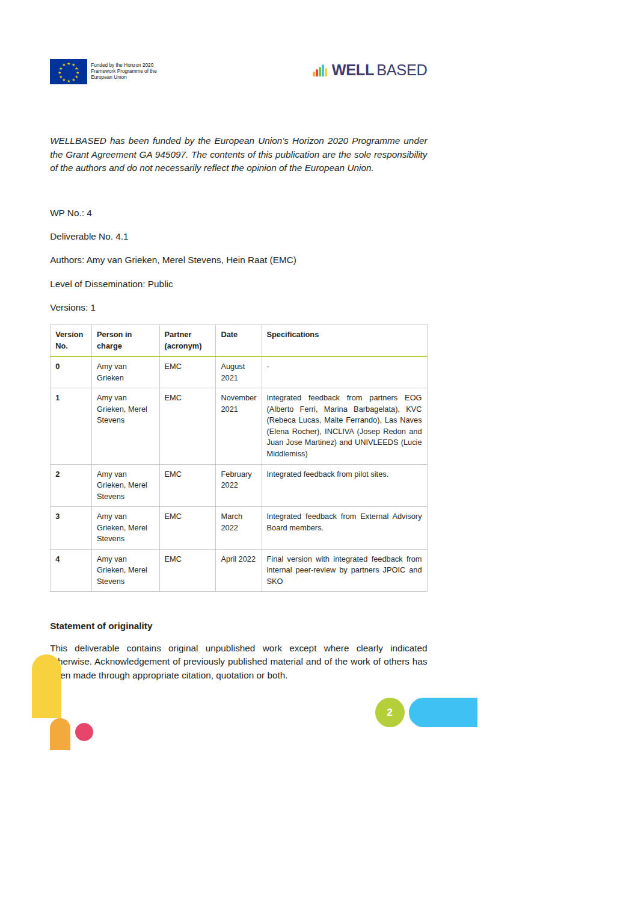★ ★ ★ ★ ★ ★ ★ ★ ★ ★ ★ ★
Funded by the Horizon 2020
Framework Programme of the
European Union
WELL BASED
WELLBASED has been funded by the European Union’s Horizon 2020 Programme under the Grant Agreement GA 945097. The contents of this publication are the sole responsibility of the authors and do not necessarily reflect the opinion of the European Union.
WP No.: 4
Deliverable No. 4.1
Authors: Amy van Grieken, Merel Stevens, Hein Raat (EMC)
Level of Dissemination: Public
Versions: 1
| Version No. | Person in charge | Partner (acronym) | Date | Specifications |
| --- | --- | --- | --- | --- |
| 0 | Amy van Grieken | EMC | August 2021 | - |
| 1 | Amy van Grieken, Merel Stevens | EMC | November 2021 | Integrated feedback from partners EOG (Alberto Ferri, Marina Barbagelata), KVC (Rebeca Lucas, Maite Ferrando), Las Naves (Elena Rocher), INCLIVA (Josep Redon and Juan Jose Martinez) and UNIVLEEDS (Lucie Middlemiss) |
| 2 | Amy van Grieken, Merel Stevens | EMC | February 2022 | Integrated feedback from pilot sites. |
| 3 | Amy van Grieken, Merel Stevens | EMC | March 2022 | Integrated feedback from External Advisory Board members. |
| 4 | Amy van Grieken, Merel Stevens | EMC | April 2022 | Final version with integrated feedback from internal peer-review by partners JPOIC and SKO |
Statement of originality
This deliverable contains original unpublished work except where clearly indicated otherwise. Acknowledgement of previously published material and of the work of others has been made through appropriate citation, quotation or both.
2